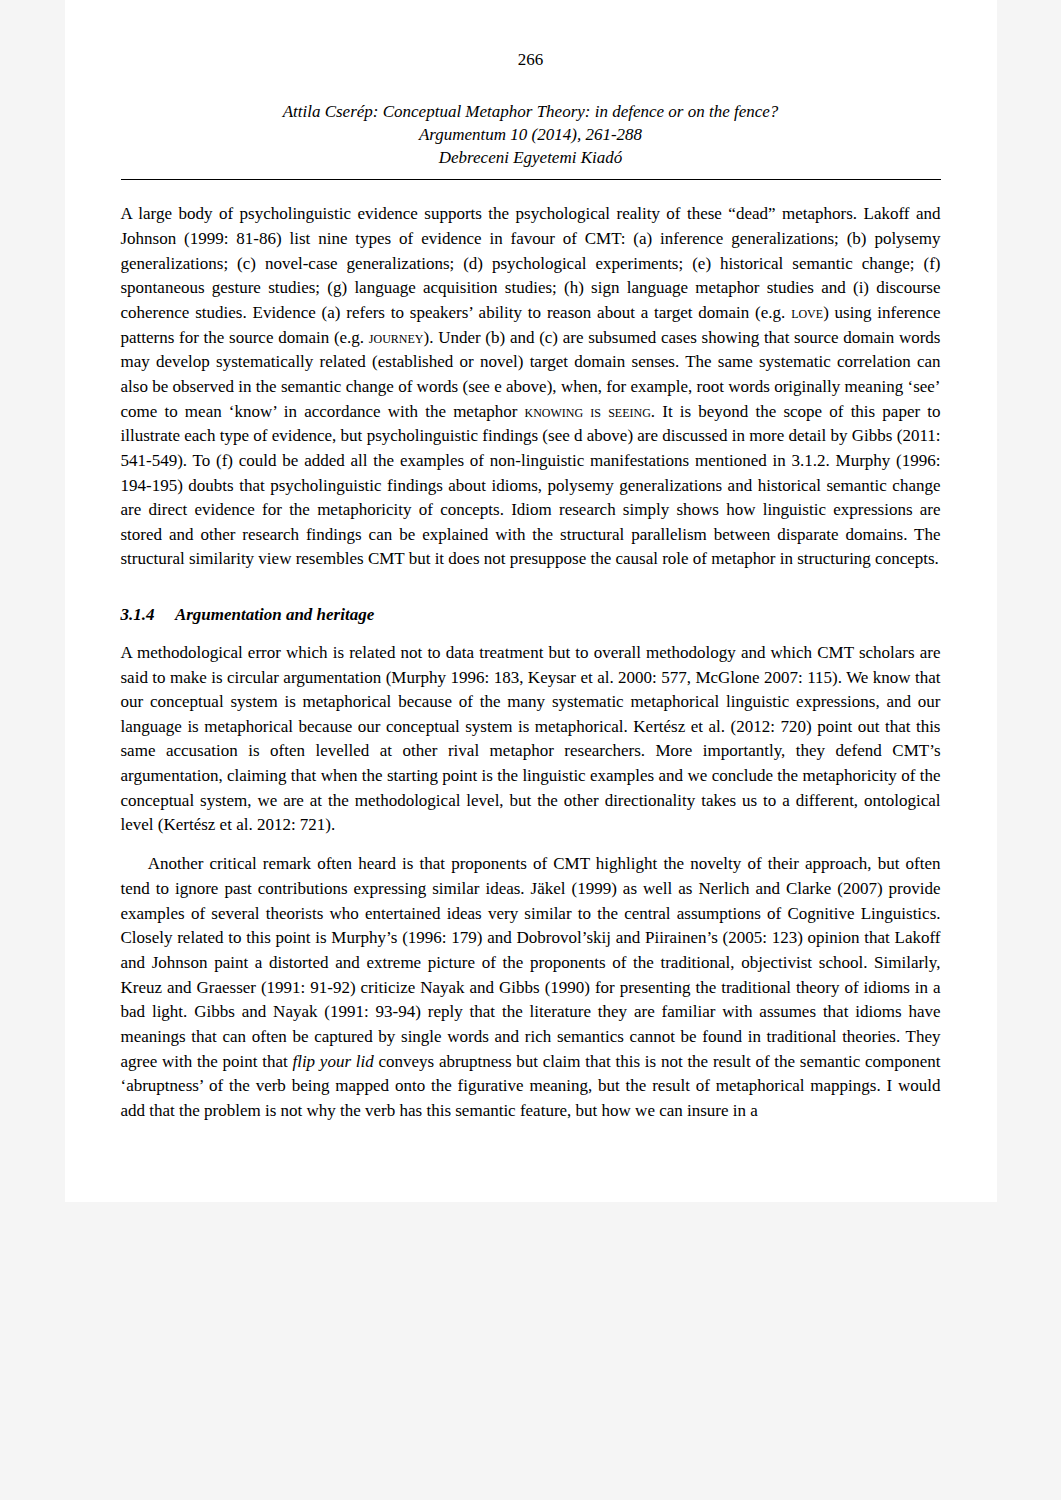266
Attila Cserép: Conceptual Metaphor Theory: in defence or on the fence?
Argumentum 10 (2014), 261-288
Debreceni Egyetemi Kiadó
A large body of psycholinguistic evidence supports the psychological reality of these “dead” metaphors. Lakoff and Johnson (1999: 81-86) list nine types of evidence in favour of CMT: (a) inference generalizations; (b) polysemy generalizations; (c) novel-case generalizations; (d) psychological experiments; (e) historical semantic change; (f) spontaneous gesture studies; (g) language acquisition studies; (h) sign language metaphor studies and (i) discourse coherence studies. Evidence (a) refers to speakers’ ability to reason about a target domain (e.g. love) using inference patterns for the source domain (e.g. journey). Under (b) and (c) are subsumed cases showing that source domain words may develop systematically related (established or novel) target domain senses. The same systematic correlation can also be observed in the semantic change of words (see e above), when, for example, root words originally meaning ‘see’ come to mean ‘know’ in accordance with the metaphor knowing is seeing. It is beyond the scope of this paper to illustrate each type of evidence, but psycholinguistic findings (see d above) are discussed in more detail by Gibbs (2011: 541-549). To (f) could be added all the examples of non-linguistic manifestations mentioned in 3.1.2. Murphy (1996: 194-195) doubts that psycholinguistic findings about idioms, polysemy generalizations and historical semantic change are direct evidence for the metaphoricity of concepts. Idiom research simply shows how linguistic expressions are stored and other research findings can be explained with the structural parallelism between disparate domains. The structural similarity view resembles CMT but it does not presuppose the causal role of metaphor in structuring concepts.
3.1.4 Argumentation and heritage
A methodological error which is related not to data treatment but to overall methodology and which CMT scholars are said to make is circular argumentation (Murphy 1996: 183, Keysar et al. 2000: 577, McGlone 2007: 115). We know that our conceptual system is metaphorical because of the many systematic metaphorical linguistic expressions, and our language is metaphorical because our conceptual system is metaphorical. Kertész et al. (2012: 720) point out that this same accusation is often levelled at other rival metaphor researchers. More importantly, they defend CMT’s argumentation, claiming that when the starting point is the linguistic examples and we conclude the metaphoricity of the conceptual system, we are at the methodological level, but the other directionality takes us to a different, ontological level (Kertész et al. 2012: 721).
Another critical remark often heard is that proponents of CMT highlight the novelty of their approach, but often tend to ignore past contributions expressing similar ideas. Jäkel (1999) as well as Nerlich and Clarke (2007) provide examples of several theorists who entertained ideas very similar to the central assumptions of Cognitive Linguistics. Closely related to this point is Murphy’s (1996: 179) and Dobrovol’skij and Piirainen’s (2005: 123) opinion that Lakoff and Johnson paint a distorted and extreme picture of the proponents of the traditional, objectivist school. Similarly, Kreuz and Graesser (1991: 91-92) criticize Nayak and Gibbs (1990) for presenting the traditional theory of idioms in a bad light. Gibbs and Nayak (1991: 93-94) reply that the literature they are familiar with assumes that idioms have meanings that can often be captured by single words and rich semantics cannot be found in traditional theories. They agree with the point that flip your lid conveys abruptness but claim that this is not the result of the semantic component ‘abruptness’ of the verb being mapped onto the figurative meaning, but the result of metaphorical mappings. I would add that the problem is not why the verb has this semantic feature, but how we can insure in a